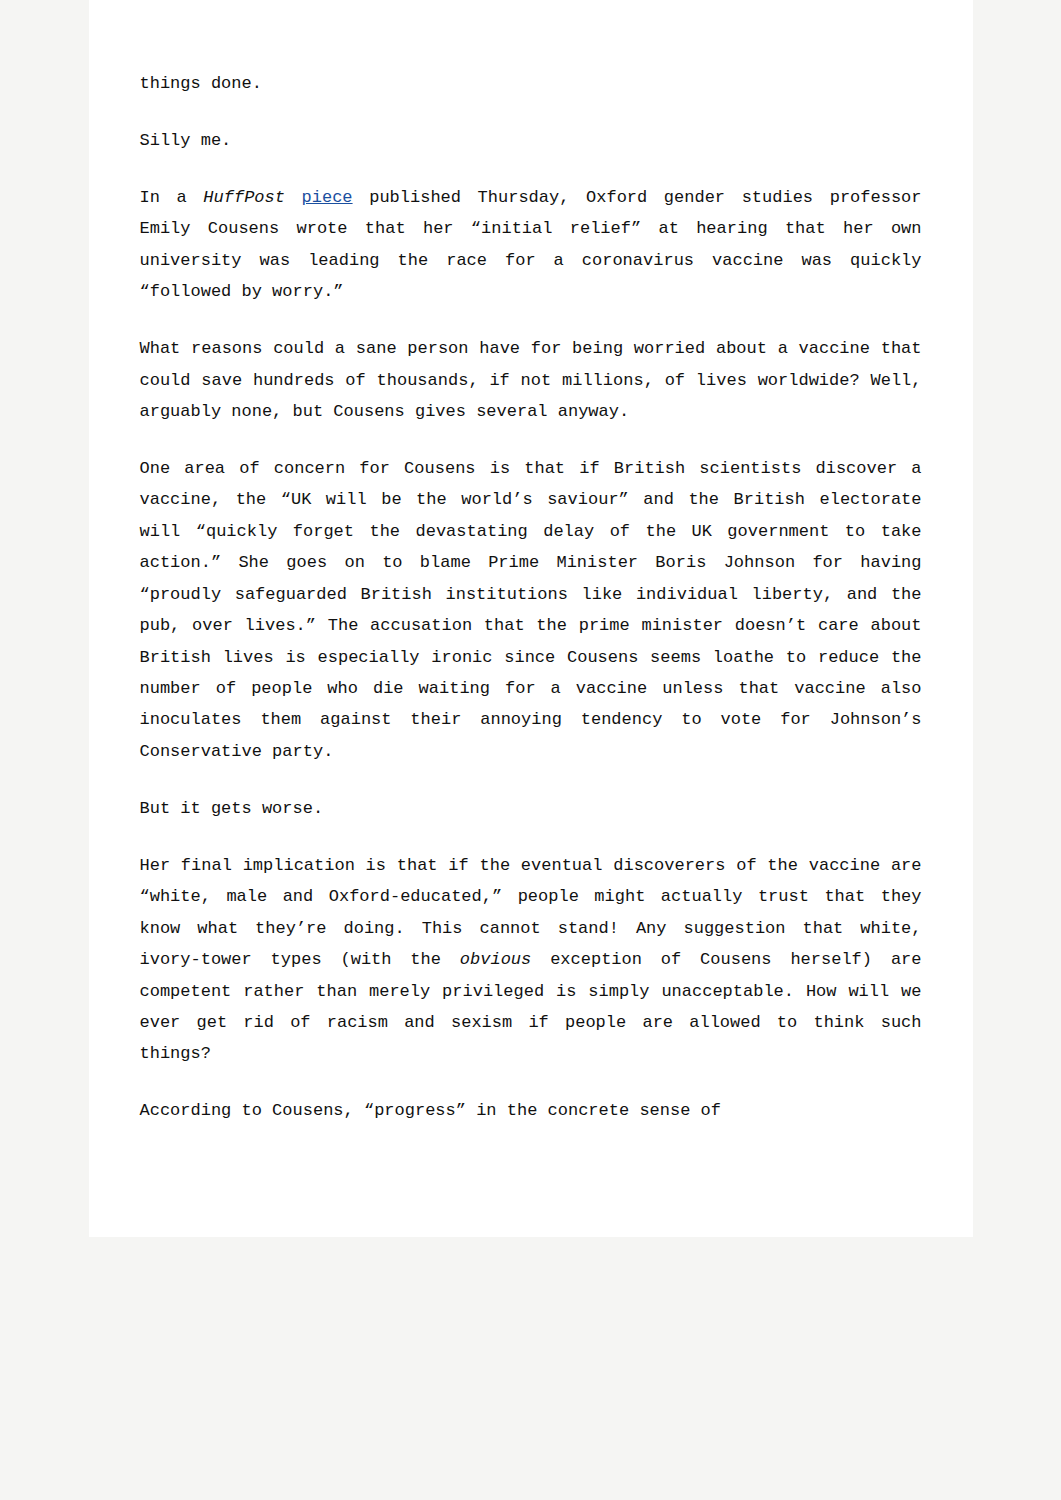things done.
Silly me.
In a HuffPost piece published Thursday, Oxford gender studies professor Emily Cousens wrote that her “initial relief” at hearing that her own university was leading the race for a coronavirus vaccine was quickly “followed by worry.”
What reasons could a sane person have for being worried about a vaccine that could save hundreds of thousands, if not millions, of lives worldwide? Well, arguably none, but Cousens gives several anyway.
One area of concern for Cousens is that if British scientists discover a vaccine, the “UK will be the world’s saviour” and the British electorate will “quickly forget the devastating delay of the UK government to take action.” She goes on to blame Prime Minister Boris Johnson for having “proudly safeguarded British institutions like individual liberty, and the pub, over lives.” The accusation that the prime minister doesn’t care about British lives is especially ironic since Cousens seems loathe to reduce the number of people who die waiting for a vaccine unless that vaccine also inoculates them against their annoying tendency to vote for Johnson’s Conservative party.
But it gets worse.
Her final implication is that if the eventual discoverers of the vaccine are “white, male and Oxford-educated,” people might actually trust that they know what they’re doing. This cannot stand! Any suggestion that white, ivory-tower types (with the obvious exception of Cousens herself) are competent rather than merely privileged is simply unacceptable. How will we ever get rid of racism and sexism if people are allowed to think such things?
According to Cousens, “progress” in the concrete sense of